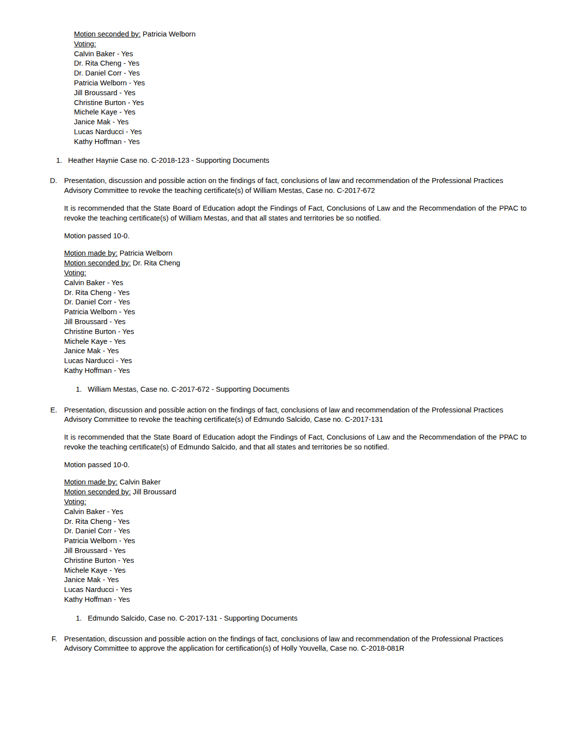Motion seconded by: Patricia Welborn
Voting:
Calvin Baker - Yes
Dr. Rita Cheng - Yes
Dr. Daniel Corr - Yes
Patricia Welborn - Yes
Jill Broussard - Yes
Christine Burton - Yes
Michele Kaye - Yes
Janice Mak - Yes
Lucas Narducci - Yes
Kathy Hoffman - Yes
Heather Haynie Case no. C-2018-123 - Supporting Documents
Presentation, discussion and possible action on the findings of fact, conclusions of law and recommendation of the Professional Practices Advisory Committee to revoke the teaching certificate(s) of William Mestas, Case no. C-2017-672
It is recommended that the State Board of Education adopt the Findings of Fact, Conclusions of Law and the Recommendation of the PPAC to revoke the teaching certificate(s) of William Mestas, and that all states and territories be so notified.
Motion passed 10-0.
Motion made by: Patricia Welborn
Motion seconded by: Dr. Rita Cheng
Voting:
Calvin Baker - Yes
Dr. Rita Cheng - Yes
Dr. Daniel Corr - Yes
Patricia Welborn - Yes
Jill Broussard - Yes
Christine Burton - Yes
Michele Kaye - Yes
Janice Mak - Yes
Lucas Narducci - Yes
Kathy Hoffman - Yes
William Mestas, Case no. C-2017-672 - Supporting Documents
Presentation, discussion and possible action on the findings of fact, conclusions of law and recommendation of the Professional Practices Advisory Committee to revoke the teaching certificate(s) of Edmundo Salcido, Case no. C-2017-131
It is recommended that the State Board of Education adopt the Findings of Fact, Conclusions of Law and the Recommendation of the PPAC to revoke the teaching certificate(s) of Edmundo Salcido, and that all states and territories be so notified.
Motion passed 10-0.
Motion made by: Calvin Baker
Motion seconded by: Jill Broussard
Voting:
Calvin Baker - Yes
Dr. Rita Cheng - Yes
Dr. Daniel Corr - Yes
Patricia Welborn - Yes
Jill Broussard - Yes
Christine Burton - Yes
Michele Kaye - Yes
Janice Mak - Yes
Lucas Narducci - Yes
Kathy Hoffman - Yes
Edmundo Salcido, Case no. C-2017-131 - Supporting Documents
Presentation, discussion and possible action on the findings of fact, conclusions of law and recommendation of the Professional Practices Advisory Committee to approve the application for certification(s) of Holly Youvella, Case no. C-2018-081R